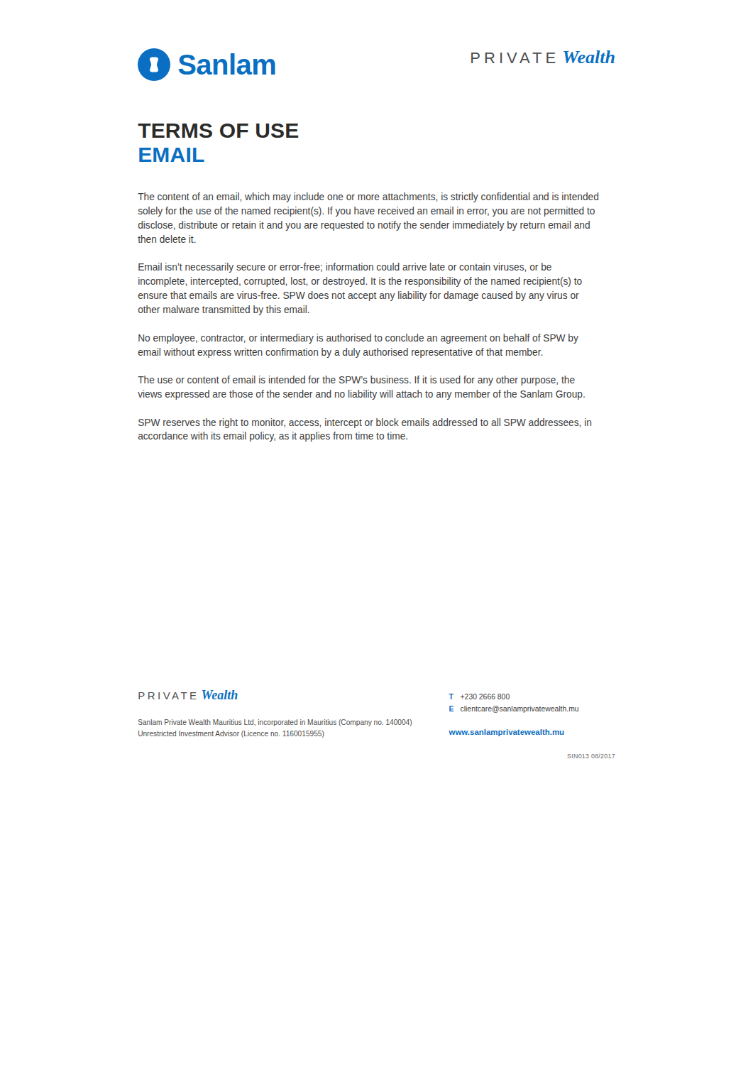Sanlam
PRIVATE Wealth
Terms of Use Email
The content of an email, which may include one or more attachments, is strictly confidential and is intended solely for the use of the named recipient(s). If you have received an email in error, you are not permitted to disclose, distribute or retain it and you are requested to notify the sender immediately by return email and then delete it.
Email isn’t necessarily secure or error-free; information could arrive late or contain viruses, or be incomplete, intercepted, corrupted, lost, or destroyed. It is the responsibility of the named recipient(s) to ensure that emails are virus-free. SPW does not accept any liability for damage caused by any virus or other malware transmitted by this email.
No employee, contractor, or intermediary is authorised to conclude an agreement on behalf of SPW by email without express written confirmation by a duly authorised representative of that member.
The use or content of email is intended for the SPW’s business. If it is used for any other purpose, the views expressed are those of the sender and no liability will attach to any member of the Sanlam Group.
SPW reserves the right to monitor, access, intercept or block emails addressed to all SPW addressees, in accordance with its email policy, as it applies from time to time.
PRIVATE Wealth
Sanlam Private Wealth Mauritius Ltd, incorporated in Mauritius (Company no. 140004)
Unrestricted Investment Advisor (Licence no. 1160015955)
T+230 2666 800
Eclientcare@sanlamprivatewealth.mu
www.sanlamprivatewealth.mu
SIN013 08/2017